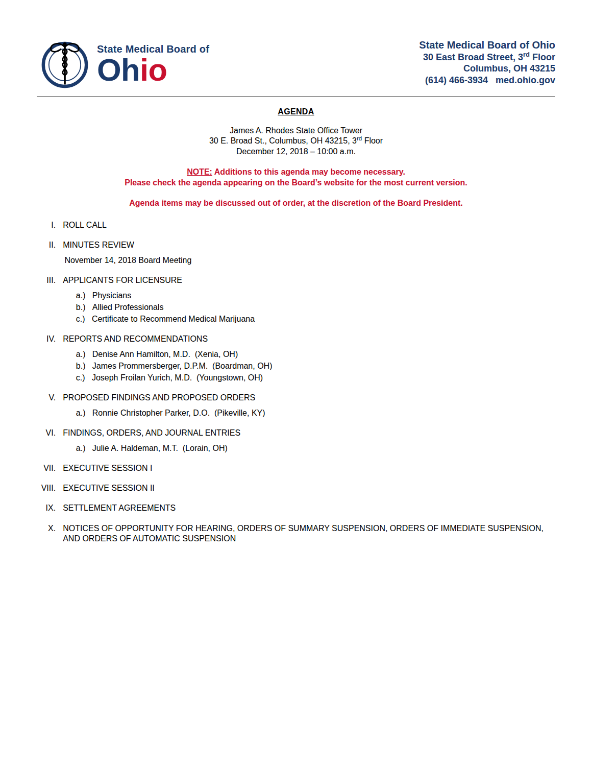State Medical Board of
Oh io
State Medical Board of Ohio
30 East Broad Street, 3rd Floor
Columbus, OH 43215
(614) 466-3934 med.ohio.gov
AGENDA
James A. Rhodes State Office Tower
30 E. Broad St., Columbus, OH 43215, 3rd Floor
December 12, 2018 – 10:00 a.m.
NOTE: Additions to this agenda may become necessary. Please check the agenda appearing on the Board’s website for the most current version.
Agenda items may be discussed out of order, at the discretion of the Board President.
ROLL CALL
MINUTES REVIEW
November 14, 2018 Board Meeting
APPLICANTS FOR LICENSURE
a.) Physicians
b.) Allied Professionals
c.) Certificate to Recommend Medical Marijuana
REPORTS AND RECOMMENDATIONS
a.) Denise Ann Hamilton, M.D. (Xenia, OH)
b.) James Prommersberger, D.P.M. (Boardman, OH)
c.) Joseph Froilan Yurich, M.D. (Youngstown, OH)
PROPOSED FINDINGS AND PROPOSED ORDERS
a.) Ronnie Christopher Parker, D.O. (Pikeville, KY)
FINDINGS, ORDERS, AND JOURNAL ENTRIES
a.) Julie A. Haldeman, M.T. (Lorain, OH)
EXECUTIVE SESSION I
EXECUTIVE SESSION II
SETTLEMENT AGREEMENTS
NOTICES OF OPPORTUNITY FOR HEARING, ORDERS OF SUMMARY SUSPENSION, ORDERS OF IMMEDIATE SUSPENSION, AND ORDERS OF AUTOMATIC SUSPENSION